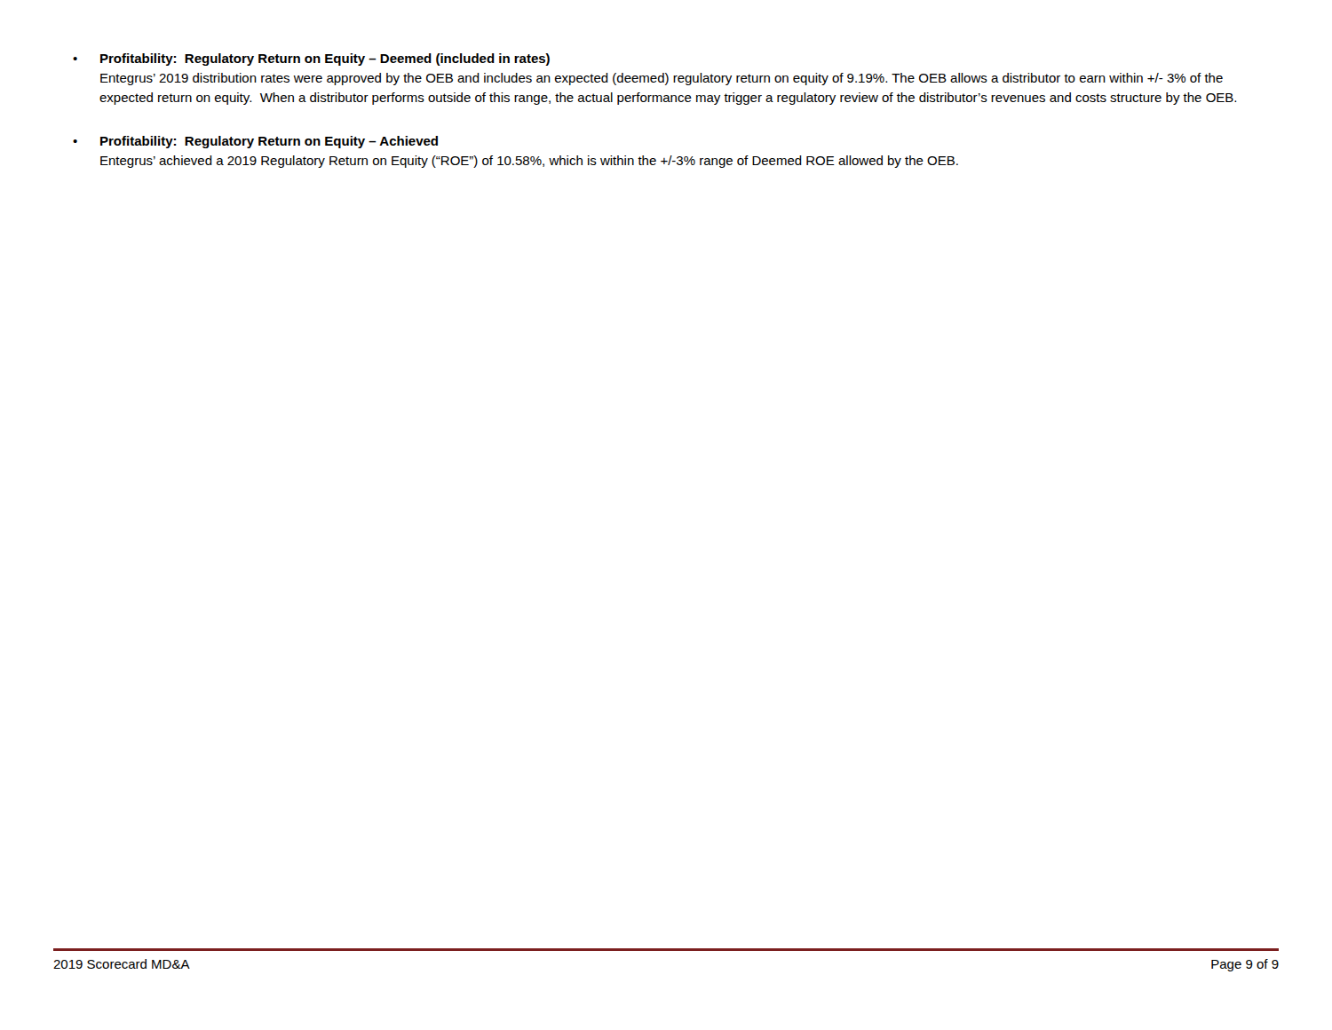Profitability: Regulatory Return on Equity – Deemed (included in rates)
Entegrus’ 2019 distribution rates were approved by the OEB and includes an expected (deemed) regulatory return on equity of 9.19%. The OEB allows a distributor to earn within +/- 3% of the expected return on equity. When a distributor performs outside of this range, the actual performance may trigger a regulatory review of the distributor’s revenues and costs structure by the OEB.
Profitability: Regulatory Return on Equity – Achieved
Entegrus’ achieved a 2019 Regulatory Return on Equity (“ROE”) of 10.58%, which is within the +/-3% range of Deemed ROE allowed by the OEB.
2019 Scorecard MD&A Page 9 of 9